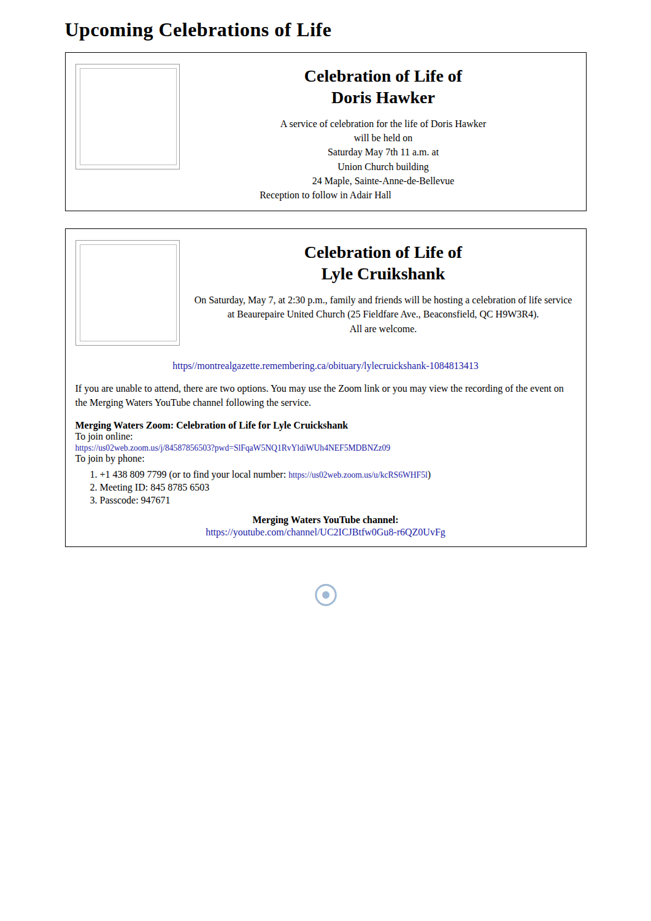Upcoming Celebrations of Life
Celebration of Life ofDoris Hawker
A service of celebration for the life of Doris Hawker
will be held on
Saturday May 7th 11 a.m. at
Union Church building
24 Maple, Sainte-Anne-de-Bellevue
Reception to follow in Adair Hall
Celebration of Life ofLyle Cruikshank
On Saturday, May 7, at 2:30 p.m., family and friends will be hosting a celebration of life service at Beaurepaire United Church (25 Fieldfare Ave., Beaconsfield, QC H9W3R4).
All are welcome.
https//montrealgazette.remembering.ca/obituary/lylecruickshank-1084813413
If you are unable to attend, there are two options. You may use the Zoom link or you may view the recording of the event on the Merging Waters YouTube channel following the service.
Merging Waters Zoom: Celebration of Life for Lyle Cruickshank To join online:
https://us02web.zoom.us/j/84587856503?pwd=SlFqaW5NQ1RvYldiWUh4NEF5MDBNZz09
To join by phone:
+1 438 809 7799 (or to find your local number: https://us02web.zoom.us/u/kcRS6WHF5l)
Meeting ID: 845 8785 6503
Passcode: 947671
Merging Waters YouTube channel: https://youtube.com/channel/UC2ICJBtfw0Gu8-r6QZ0UvFg
⦿